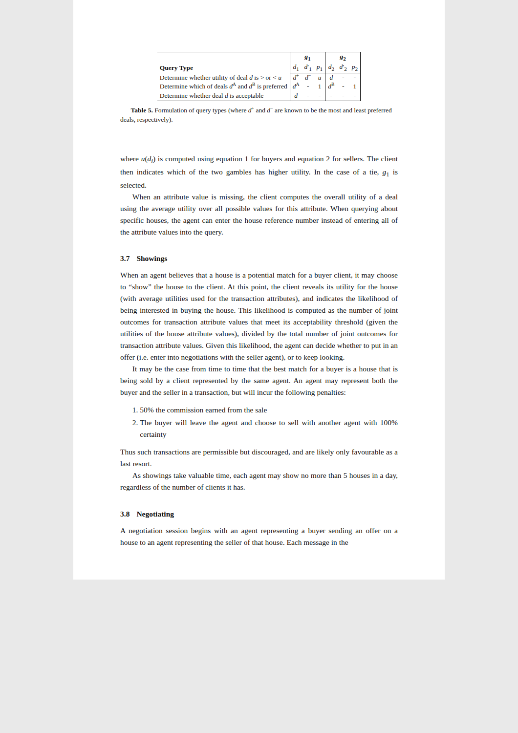| Query Type | g 1 | g 2 |
| --- | --- | --- |
| d 1 | d ′ 1 | p 1 | d 2 | d ′ 2 | p 2 |
| Determine whether utility of deal d is > or < u | d + | d − | u | d | - | - |
| Determine which of deals d A and d B is preferred | d A | - | 1 | d B | - | 1 |
| Determine whether deal d is acceptable | d | - | - | - | - | - |
Table 5. Formulation of query types (where d+ and d− are known to be the most and least preferred deals, respectively).
where u(di) is computed using equation 1 for buyers and equation 2 for sellers. The client then indicates which of the two gambles has higher utility. In the case of a tie, g1 is selected.
When an attribute value is missing, the client computes the overall utility of a deal using the average utility over all possible values for this attribute. When querying about specific houses, the agent can enter the house reference number instead of entering all of the attribute values into the query.
3.7 Showings
When an agent believes that a house is a potential match for a buyer client, it may choose to “show” the house to the client. At this point, the client reveals its utility for the house (with average utilities used for the transaction attributes), and indicates the likelihood of being interested in buying the house. This likelihood is computed as the number of joint outcomes for transaction attribute values that meet its acceptability threshold (given the utilities of the house attribute values), divided by the total number of joint outcomes for transaction attribute values. Given this likelihood, the agent can decide whether to put in an offer (i.e. enter into negotiations with the seller agent), or to keep looking.
It may be the case from time to time that the best match for a buyer is a house that is being sold by a client represented by the same agent. An agent may represent both the buyer and the seller in a transaction, but will incur the following penalties:
50% the commission earned from the sale
The buyer will leave the agent and choose to sell with another agent with 100% certainty
Thus such transactions are permissible but discouraged, and are likely only favourable as a last resort.
As showings take valuable time, each agent may show no more than 5 houses in a day, regardless of the number of clients it has.
3.8 Negotiating
A negotiation session begins with an agent representing a buyer sending an offer on a house to an agent representing the seller of that house. Each message in the